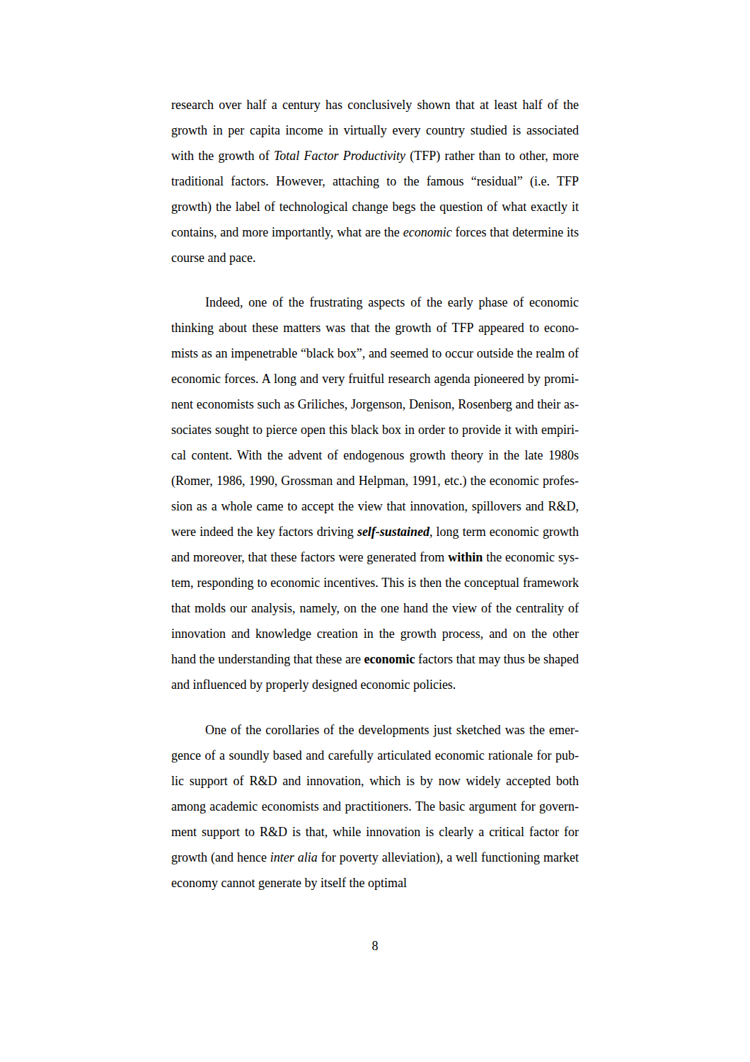research over half a century has conclusively shown that at least half of the growth in per capita income in virtually every country studied is associated with the growth of Total Factor Productivity (TFP) rather than to other, more traditional factors. However, attaching to the famous “residual” (i.e. TFP growth) the label of technological change begs the question of what exactly it contains, and more importantly, what are the economic forces that determine its course and pace.
Indeed, one of the frustrating aspects of the early phase of economic thinking about these matters was that the growth of TFP appeared to economists as an impenetrable “black box”, and seemed to occur outside the realm of economic forces. A long and very fruitful research agenda pioneered by prominent economists such as Griliches, Jorgenson, Denison, Rosenberg and their associates sought to pierce open this black box in order to provide it with empirical content. With the advent of endogenous growth theory in the late 1980s (Romer, 1986, 1990, Grossman and Helpman, 1991, etc.) the economic profession as a whole came to accept the view that innovation, spillovers and R&D, were indeed the key factors driving self-sustained, long term economic growth and moreover, that these factors were generated from within the economic system, responding to economic incentives. This is then the conceptual framework that molds our analysis, namely, on the one hand the view of the centrality of innovation and knowledge creation in the growth process, and on the other hand the understanding that these are economic factors that may thus be shaped and influenced by properly designed economic policies.
One of the corollaries of the developments just sketched was the emergence of a soundly based and carefully articulated economic rationale for public support of R&D and innovation, which is by now widely accepted both among academic economists and practitioners. The basic argument for government support to R&D is that, while innovation is clearly a critical factor for growth (and hence inter alia for poverty alleviation), a well functioning market economy cannot generate by itself the optimal
8